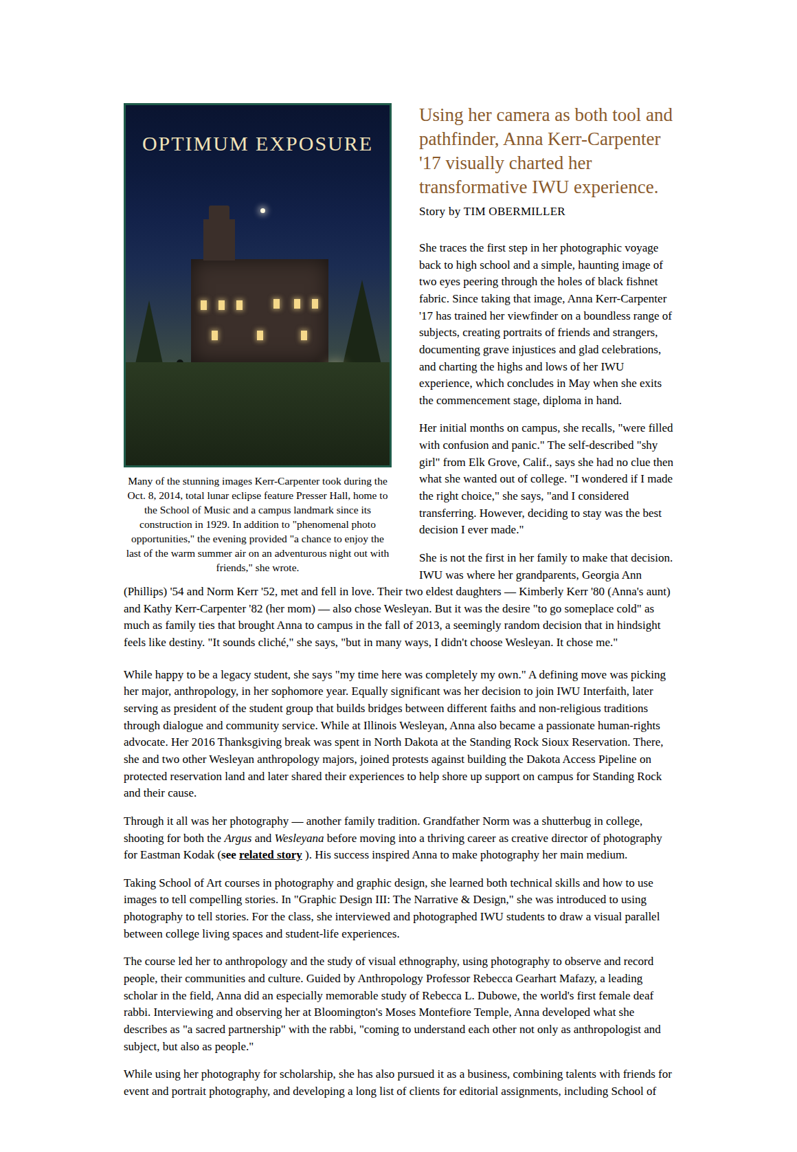Optimum Exposure
Many of the stunning images Kerr-Carpenter took during the Oct. 8, 2014, total lunar eclipse feature Presser Hall, home to the School of Music and a campus landmark since its construction in 1929. In addition to "phenomenal photo opportunities," the evening provided "a chance to enjoy the last of the warm summer air on an adventurous night out with friends," she wrote.
Using her camera as both tool and pathfinder, Anna Kerr-Carpenter '17 visually charted her transformative IWU experience.
Story by TIM OBERMILLER
She traces the first step in her photographic voyage back to high school and a simple, haunting image of two eyes peering through the holes of black fishnet fabric. Since taking that image, Anna Kerr-Carpenter '17 has trained her viewfinder on a boundless range of subjects, creating portraits of friends and strangers, documenting grave injustices and glad celebrations, and charting the highs and lows of her IWU experience, which concludes in May when she exits the commencement stage, diploma in hand.
Her initial months on campus, she recalls, "were filled with confusion and panic." The self-described "shy girl" from Elk Grove, Calif., says she had no clue then what she wanted out of college. "I wondered if I made the right choice," she says, "and I considered transferring. However, deciding to stay was the best decision I ever made."
She is not the first in her family to make that decision. IWU was where her grandparents, Georgia Ann (Phillips) '54 and Norm Kerr '52, met and fell in love. Their two eldest daughters — Kimberly Kerr '80 (Anna's aunt) and Kathy Kerr-Carpenter '82 (her mom) — also chose Wesleyan. But it was the desire "to go someplace cold" as much as family ties that brought Anna to campus in the fall of 2013, a seemingly random decision that in hindsight feels like destiny. "It sounds cliché," she says, "but in many ways, I didn't choose Wesleyan. It chose me."
While happy to be a legacy student, she says "my time here was completely my own." A defining move was picking her major, anthropology, in her sophomore year. Equally significant was her decision to join IWU Interfaith, later serving as president of the student group that builds bridges between different faiths and non-religious traditions through dialogue and community service. While at Illinois Wesleyan, Anna also became a passionate human-rights advocate. Her 2016 Thanksgiving break was spent in North Dakota at the Standing Rock Sioux Reservation. There, she and two other Wesleyan anthropology majors, joined protests against building the Dakota Access Pipeline on protected reservation land and later shared their experiences to help shore up support on campus for Standing Rock and their cause.
Through it all was her photography — another family tradition. Grandfather Norm was a shutterbug in college, shooting for both the Argus and Wesleyana before moving into a thriving career as creative director of photography for Eastman Kodak (see related story ). His success inspired Anna to make photography her main medium.
Taking School of Art courses in photography and graphic design, she learned both technical skills and how to use images to tell compelling stories. In "Graphic Design III: The Narrative & Design," she was introduced to using photography to tell stories. For the class, she interviewed and photographed IWU students to draw a visual parallel between college living spaces and student-life experiences.
The course led her to anthropology and the study of visual ethnography, using photography to observe and record people, their communities and culture. Guided by Anthropology Professor Rebecca Gearhart Mafazy, a leading scholar in the field, Anna did an especially memorable study of Rebecca L. Dubowe, the world's first female deaf rabbi. Interviewing and observing her at Bloomington's Moses Montefiore Temple, Anna developed what she describes as "a sacred partnership" with the rabbi, "coming to understand each other not only as anthropologist and subject, but also as people."
While using her photography for scholarship, she has also pursued it as a business, combining talents with friends for event and portrait photography, and developing a long list of clients for editorial assignments, including School of